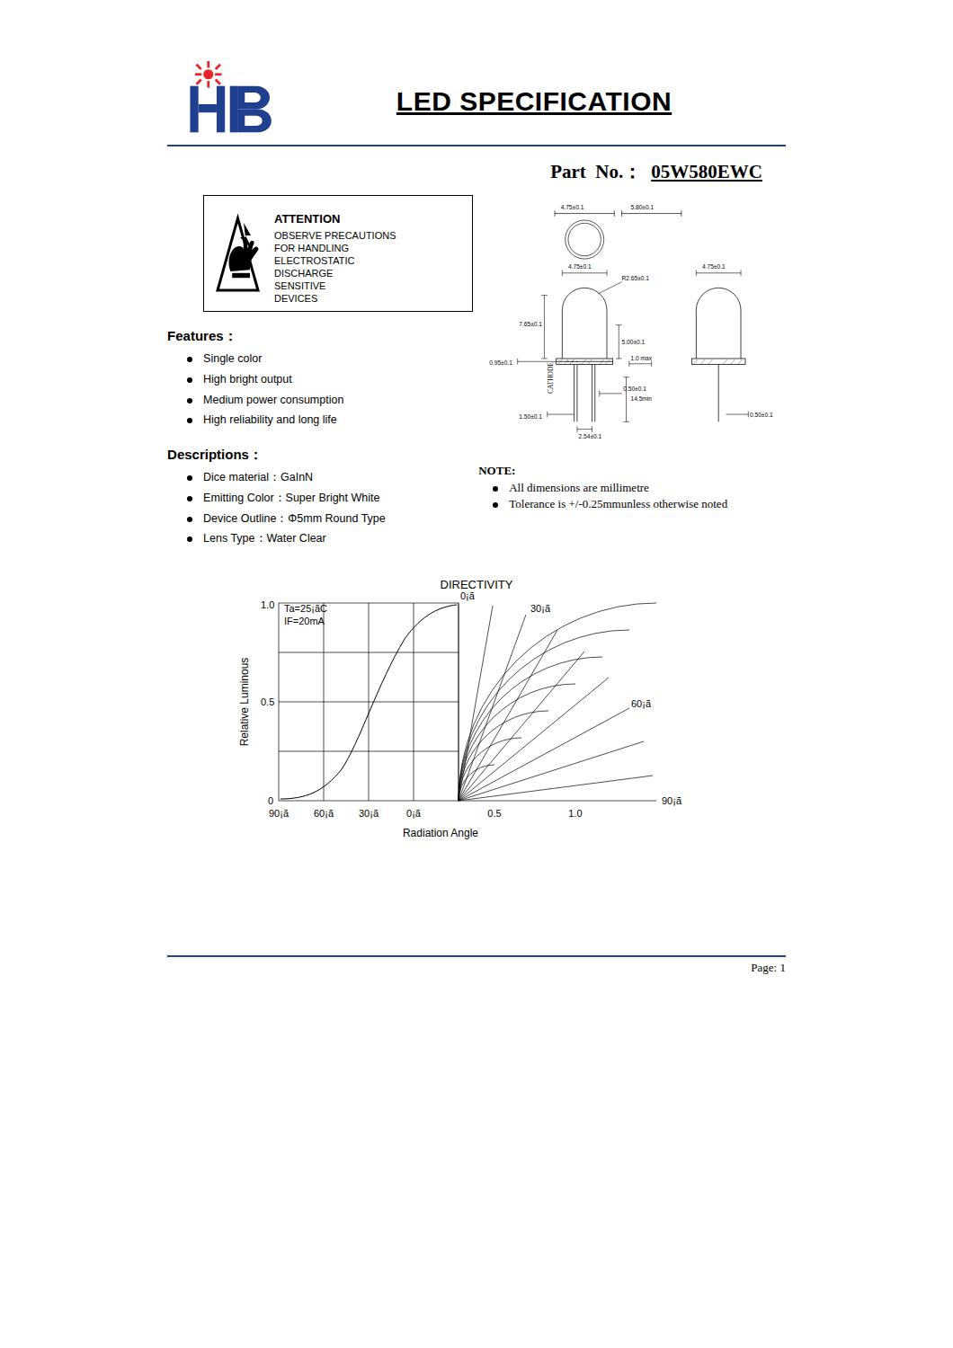LED SPECIFICATION
Part No.：05W580EWC
ATTENTION OBSERVE PRECAUTIONS FOR HANDLING ELECTROSTATIC DISCHARGE SENSITIVE DEVICES
Features：
Single color
High bright output
Medium power consumption
High reliability and long life
Descriptions：
Dice material：GaInN
Emitting Color：Super Bright White
Device Outline：Φ5mm Round Type
Lens Type：Water Clear
4.75±0.1 5.80±0.1 4.75±0.1 R2.65±0.1 7.65±0.1 5.00±0.1 0.95±0.1 1.0 max 14.5min 0.50±0.1 1.50±0.1 2.54±0.1 4.75±0.1 0.50±0.1 CATHODE
NOTE:
All dimensions are millimetre
Tolerance is +/-0.25mmunless otherwise noted
DIRECTIVITY 1.0 0.5 0 Ta=25¡ãC IF=20mA Relative Luminous 90¡ã 60¡ã 30¡ã 0¡ã 0.5 1.0 Radiation Angle 0¡ã 30¡ã 60¡ã 90¡ã
Page: 1